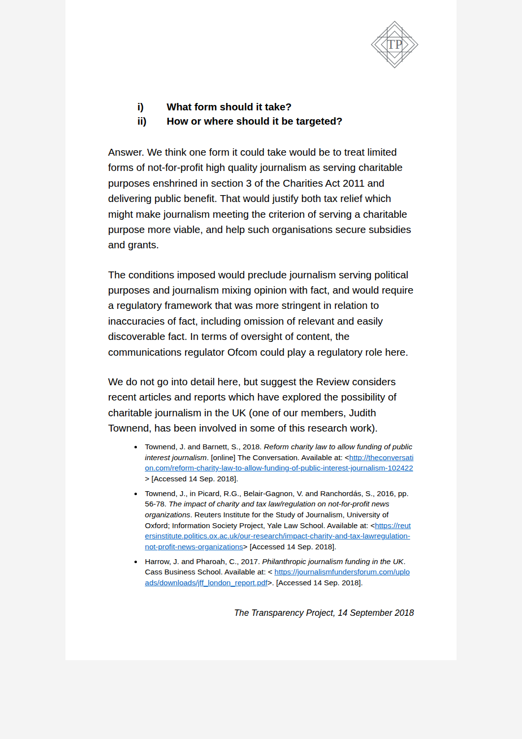TP
i) What form should it take?
ii) How or where should it be targeted?
Answer. We think one form it could take would be to treat limited forms of not-for-profit high quality journalism as serving charitable purposes enshrined in section 3 of the Charities Act 2011 and delivering public benefit. That would justify both tax relief which might make journalism meeting the criterion of serving a charitable purpose more viable, and help such organisations secure subsidies and grants.
The conditions imposed would preclude journalism serving political purposes and journalism mixing opinion with fact, and would require a regulatory framework that was more stringent in relation to inaccuracies of fact, including omission of relevant and easily discoverable fact. In terms of oversight of content, the communications regulator Ofcom could play a regulatory role here.
We do not go into detail here, but suggest the Review considers recent articles and reports which have explored the possibility of charitable journalism in the UK (one of our members, Judith Townend, has been involved in some of this research work).
Townend, J. and Barnett, S., 2018. Reform charity law to allow funding of public interest journalism. [online] The Conversation. Available at: <http://theconversation.com/reform-charity-law-to-allow-funding-of-public-interest-journalism-102422> [Accessed 14 Sep. 2018].
Townend, J., in Picard, R.G., Belair-Gagnon, V. and Ranchordás, S., 2016, pp. 56-78. The impact of charity and tax law/regulation on not-for-profit news organizations. Reuters Institute for the Study of Journalism, University of Oxford; Information Society Project, Yale Law School. Available at: <https://reutersinstitute.politics.ox.ac.uk/our-research/impact-charity-and-tax-lawregulation-not-profit-news-organizations> [Accessed 14 Sep. 2018].
Harrow, J. and Pharoah, C., 2017. Philanthropic journalism funding in the UK. Cass Business School. Available at: < https://journalismfundersforum.com/uploads/downloads/jff_london_report.pdf>. [Accessed 14 Sep. 2018].
The Transparency Project, 14 September 2018